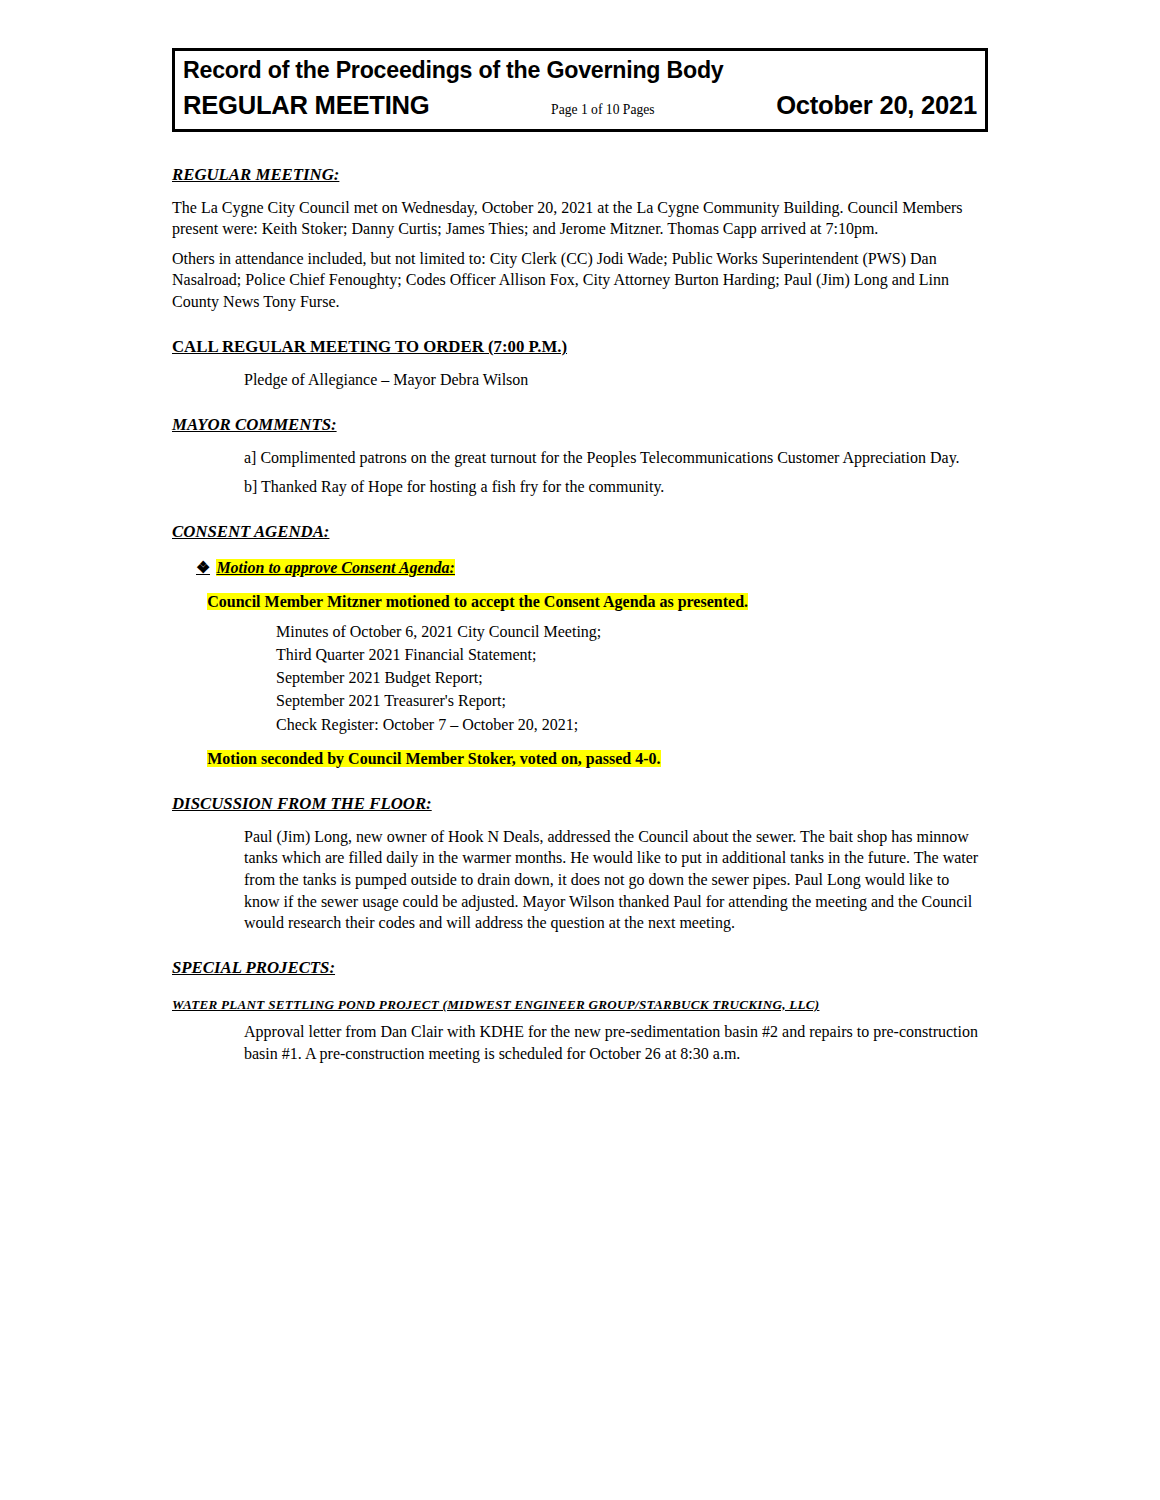Record of the Proceedings of the Governing Body
REGULAR MEETING Page 1 of 10 Pages October 20, 2021
REGULAR MEETING:
The La Cygne City Council met on Wednesday, October 20, 2021 at the La Cygne Community Building. Council Members present were: Keith Stoker; Danny Curtis; James Thies; and Jerome Mitzner. Thomas Capp arrived at 7:10pm.
Others in attendance included, but not limited to: City Clerk (CC) Jodi Wade; Public Works Superintendent (PWS) Dan Nasalroad; Police Chief Fenoughty; Codes Officer Allison Fox, City Attorney Burton Harding; Paul (Jim) Long and Linn County News Tony Furse.
CALL REGULAR MEETING TO ORDER (7:00 P.M.)
Pledge of Allegiance – Mayor Debra Wilson
MAYOR COMMENTS:
a] Complimented patrons on the great turnout for the Peoples Telecommunications Customer Appreciation Day.
b] Thanked Ray of Hope for hosting a fish fry for the community.
CONSENT AGENDA:
❖Motion to approve Consent Agenda:
Council Member Mitzner motioned to accept the Consent Agenda as presented.
Minutes of October 6, 2021 City Council Meeting;
Third Quarter 2021 Financial Statement;
September 2021 Budget Report;
September 2021 Treasurer's Report;
Check Register: October 7 – October 20, 2021;
Motion seconded by Council Member Stoker, voted on, passed 4-0.
DISCUSSION FROM THE FLOOR:
Paul (Jim) Long, new owner of Hook N Deals, addressed the Council about the sewer. The bait shop has minnow tanks which are filled daily in the warmer months. He would like to put in additional tanks in the future. The water from the tanks is pumped outside to drain down, it does not go down the sewer pipes. Paul Long would like to know if the sewer usage could be adjusted. Mayor Wilson thanked Paul for attending the meeting and the Council would research their codes and will address the question at the next meeting.
SPECIAL PROJECTS:
WATER PLANT SETTLING POND PROJECT (MIDWEST ENGINEER GROUP/STARBUCK TRUCKING, LLC)
Approval letter from Dan Clair with KDHE for the new pre-sedimentation basin #2 and repairs to pre-construction basin #1. A pre-construction meeting is scheduled for October 26 at 8:30 a.m.